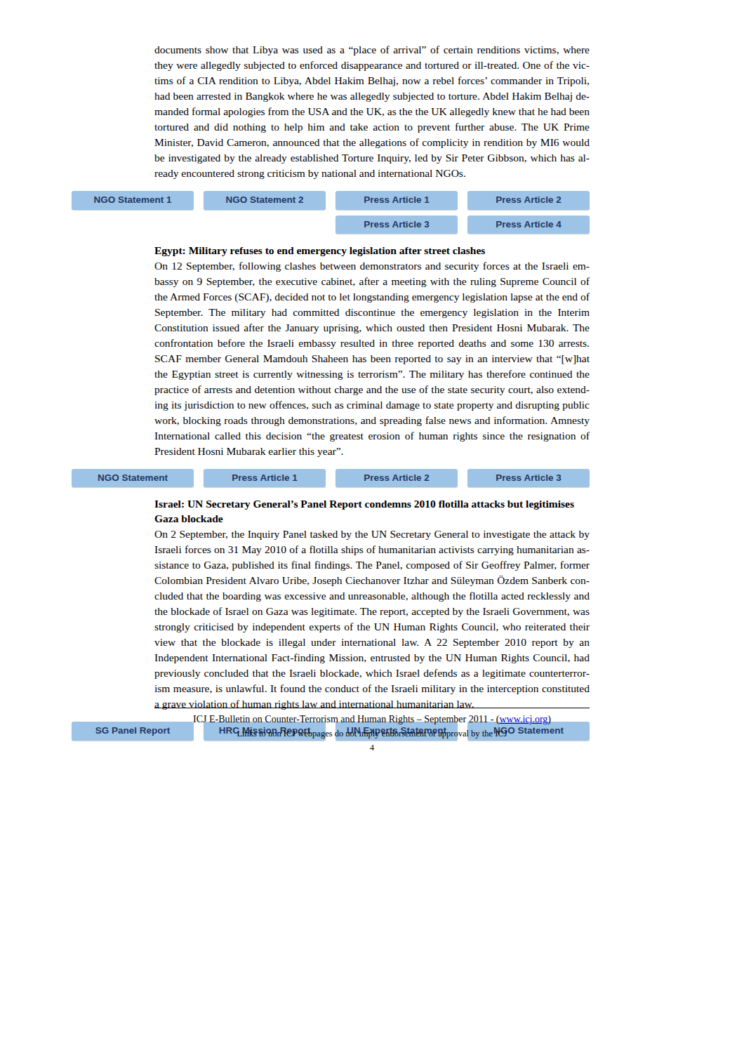documents show that Libya was used as a “place of arrival” of certain renditions victims, where they were allegedly subjected to enforced disappearance and tortured or ill-treated. One of the victims of a CIA rendition to Libya, Abdel Hakim Belhaj, now a rebel forces’ commander in Tripoli, had been arrested in Bangkok where he was allegedly subjected to torture. Abdel Hakim Belhaj demanded formal apologies from the USA and the UK, as the the UK allegedly knew that he had been tortured and did nothing to help him and take action to prevent further abuse. The UK Prime Minister, David Cameron, announced that the allegations of complicity in rendition by MI6 would be investigated by the already established Torture Inquiry, led by Sir Peter Gibbson, which has already encountered strong criticism by national and international NGOs.
NGO Statement 1
NGO Statement 2
Press Article 1
Press Article 2
Press Article 3
Press Article 4
Egypt: Military refuses to end emergency legislation after street clashes
On 12 September, following clashes between demonstrators and security forces at the Israeli embassy on 9 September, the executive cabinet, after a meeting with the ruling Supreme Council of the Armed Forces (SCAF), decided not to let longstanding emergency legislation lapse at the end of September. The military had committed discontinue the emergency legislation in the Interim Constitution issued after the January uprising, which ousted then President Hosni Mubarak. The confrontation before the Israeli embassy resulted in three reported deaths and some 130 arrests. SCAF member General Mamdouh Shaheen has been reported to say in an interview that “[w]hat the Egyptian street is currently witnessing is terrorism”. The military has therefore continued the practice of arrests and detention without charge and the use of the state security court, also extending its jurisdiction to new offences, such as criminal damage to state property and disrupting public work, blocking roads through demonstrations, and spreading false news and information. Amnesty International called this decision “the greatest erosion of human rights since the resignation of President Hosni Mubarak earlier this year”.
NGO Statement
Press Article 1
Press Article 2
Press Article 3
Israel: UN Secretary General’s Panel Report condemns 2010 flotilla attacks but legitimises Gaza blockade
On 2 September, the Inquiry Panel tasked by the UN Secretary General to investigate the attack by Israeli forces on 31 May 2010 of a flotilla ships of humanitarian activists carrying humanitarian assistance to Gaza, published its final findings. The Panel, composed of Sir Geoffrey Palmer, former Colombian President Alvaro Uribe, Joseph Ciechanover Itzhar and Süleyman Özdem Sanberk concluded that the boarding was excessive and unreasonable, although the flotilla acted recklessly and the blockade of Israel on Gaza was legitimate. The report, accepted by the Israeli Government, was strongly criticised by independent experts of the UN Human Rights Council, who reiterated their view that the blockade is illegal under international law. A 22 September 2010 report by an Independent International Fact-finding Mission, entrusted by the UN Human Rights Council, had previously concluded that the Israeli blockade, which Israel defends as a legitimate counterterrorism measure, is unlawful. It found the conduct of the Israeli military in the interception constituted a grave violation of human rights law and international humanitarian law.
SG Panel Report
HRC Mission Report
UN Experts Statement
NGO Statement
ICJ E-Bulletin on Counter-Terrorism and Human Rights – September 2011 - (www.icj.org)
Links to non ICJ webpages do not imply endorsement or approval by the ICJ
4